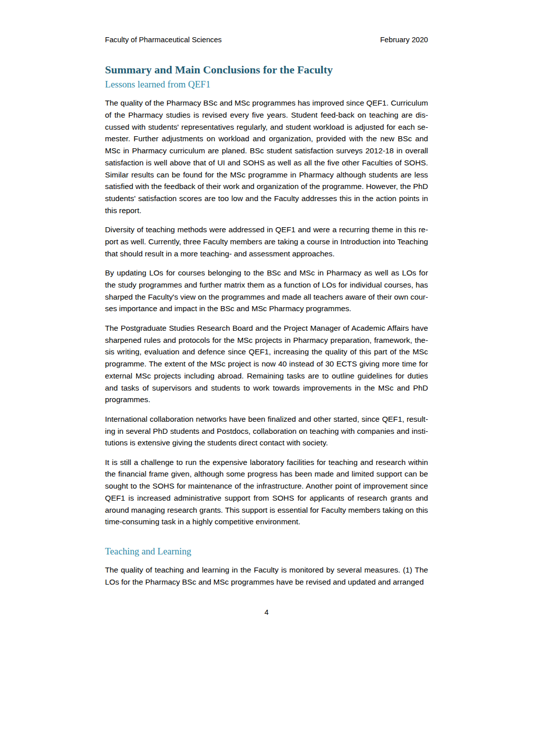Faculty of Pharmaceutical Sciences February 2020
Summary and Main Conclusions for the Faculty
Lessons learned from QEF1
The quality of the Pharmacy BSc and MSc programmes has improved since QEF1. Curriculum of the Pharmacy studies is revised every five years. Student feed-back on teaching are discussed with students' representatives regularly, and student workload is adjusted for each semester. Further adjustments on workload and organization, provided with the new BSc and MSc in Pharmacy curriculum are planed. BSc student satisfaction surveys 2012-18 in overall satisfaction is well above that of UI and SOHS as well as all the five other Faculties of SOHS. Similar results can be found for the MSc programme in Pharmacy although students are less satisfied with the feedback of their work and organization of the programme. However, the PhD students' satisfaction scores are too low and the Faculty addresses this in the action points in this report.
Diversity of teaching methods were addressed in QEF1 and were a recurring theme in this report as well. Currently, three Faculty members are taking a course in Introduction into Teaching that should result in a more teaching- and assessment approaches.
By updating LOs for courses belonging to the BSc and MSc in Pharmacy as well as LOs for the study programmes and further matrix them as a function of LOs for individual courses, has sharped the Faculty's view on the programmes and made all teachers aware of their own courses importance and impact in the BSc and MSc Pharmacy programmes.
The Postgraduate Studies Research Board and the Project Manager of Academic Affairs have sharpened rules and protocols for the MSc projects in Pharmacy preparation, framework, thesis writing, evaluation and defence since QEF1, increasing the quality of this part of the MSc programme. The extent of the MSc project is now 40 instead of 30 ECTS giving more time for external MSc projects including abroad. Remaining tasks are to outline guidelines for duties and tasks of supervisors and students to work towards improvements in the MSc and PhD programmes.
International collaboration networks have been finalized and other started, since QEF1, resulting in several PhD students and Postdocs, collaboration on teaching with companies and institutions is extensive giving the students direct contact with society.
It is still a challenge to run the expensive laboratory facilities for teaching and research within the financial frame given, although some progress has been made and limited support can be sought to the SOHS for maintenance of the infrastructure. Another point of improvement since QEF1 is increased administrative support from SOHS for applicants of research grants and around managing research grants. This support is essential for Faculty members taking on this time-consuming task in a highly competitive environment.
Teaching and Learning
The quality of teaching and learning in the Faculty is monitored by several measures. (1) The LOs for the Pharmacy BSc and MSc programmes have be revised and updated and arranged
4